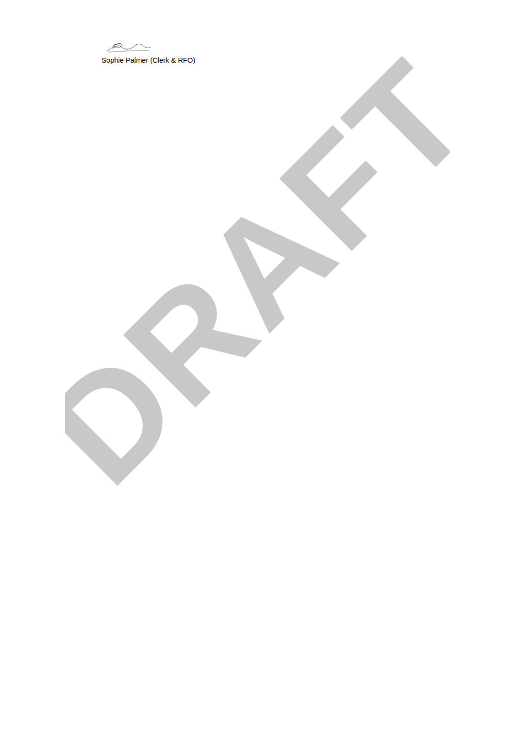DRAFT
Sophie Palmer (Clerk & RFO)